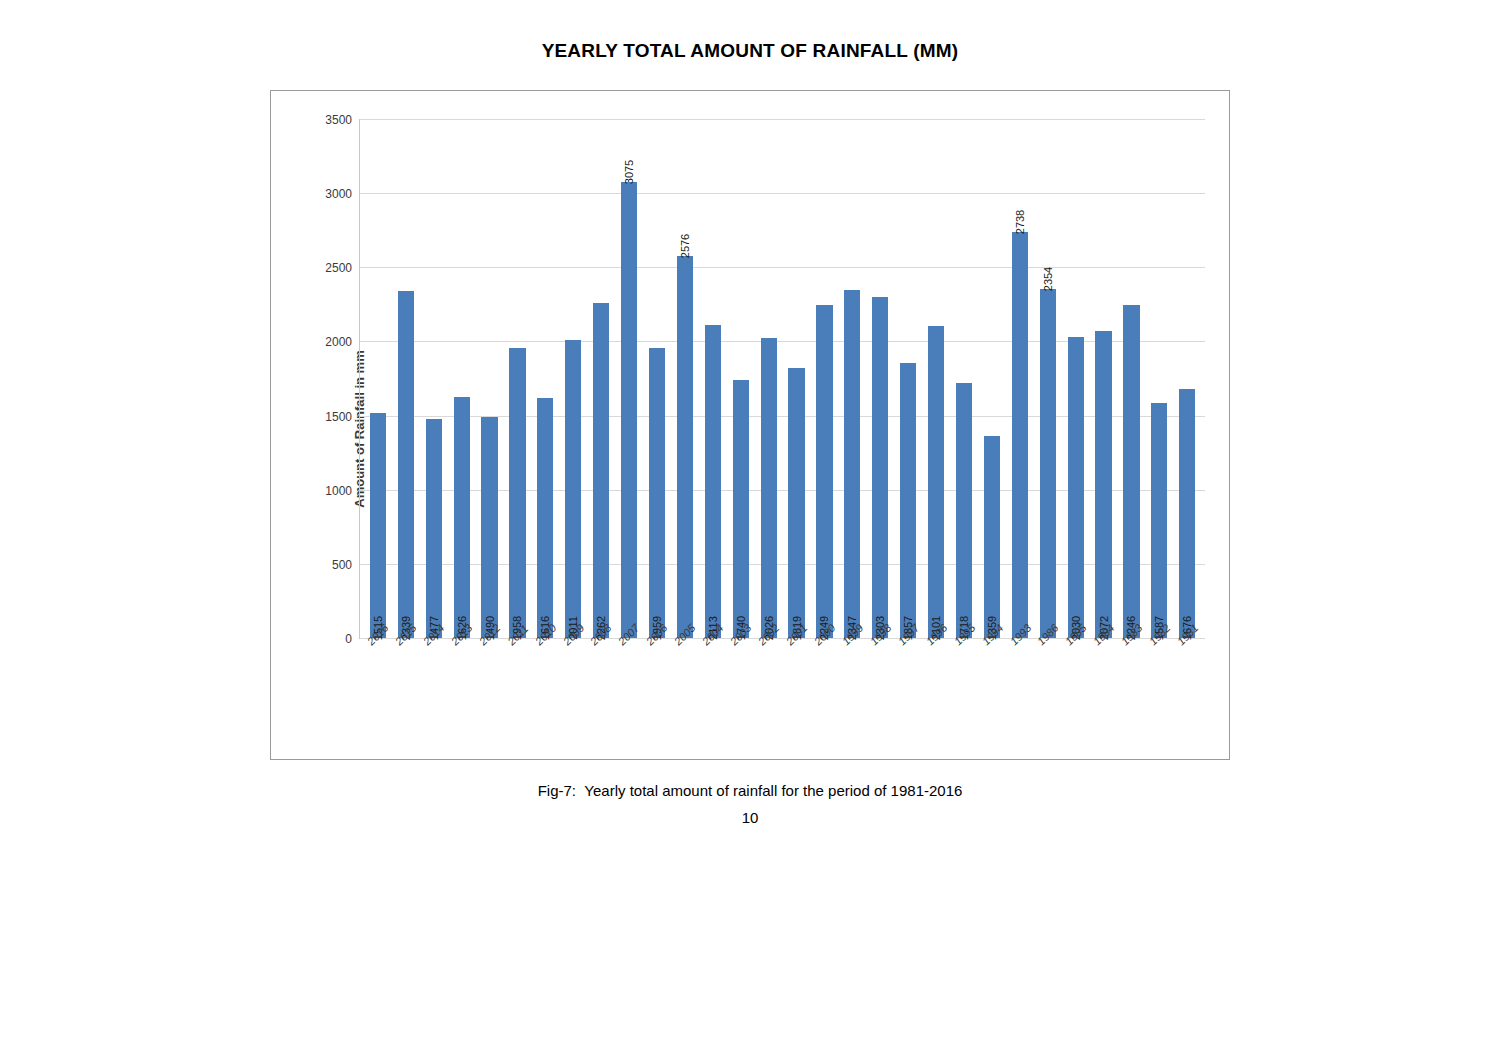YEARLY TOTAL AMOUNT OF RAINFALL (MM)
Amount of Rainfall in mm
3500
3000
2500
2000
1500
1000
500
0
1515
2339
1477
1626
1490
1958
1616
2011
2262
3075
1959
2576
2113
1740
2026
1819
2249
2347
2303
1857
2101
1718
1359
2738
2354
2030
2072
2246
1587
1676
2016
2015
2014
2013
2012
2011
2010
2009
2008
2007
2006
2005
2004
2003
2002
2001
2000
1999
1998
1997
1996
1995
1994
1993
1986
1985
1984
1983
1982
1981
Fig-7: Yearly total amount of rainfall for the period of 1981-2016
10